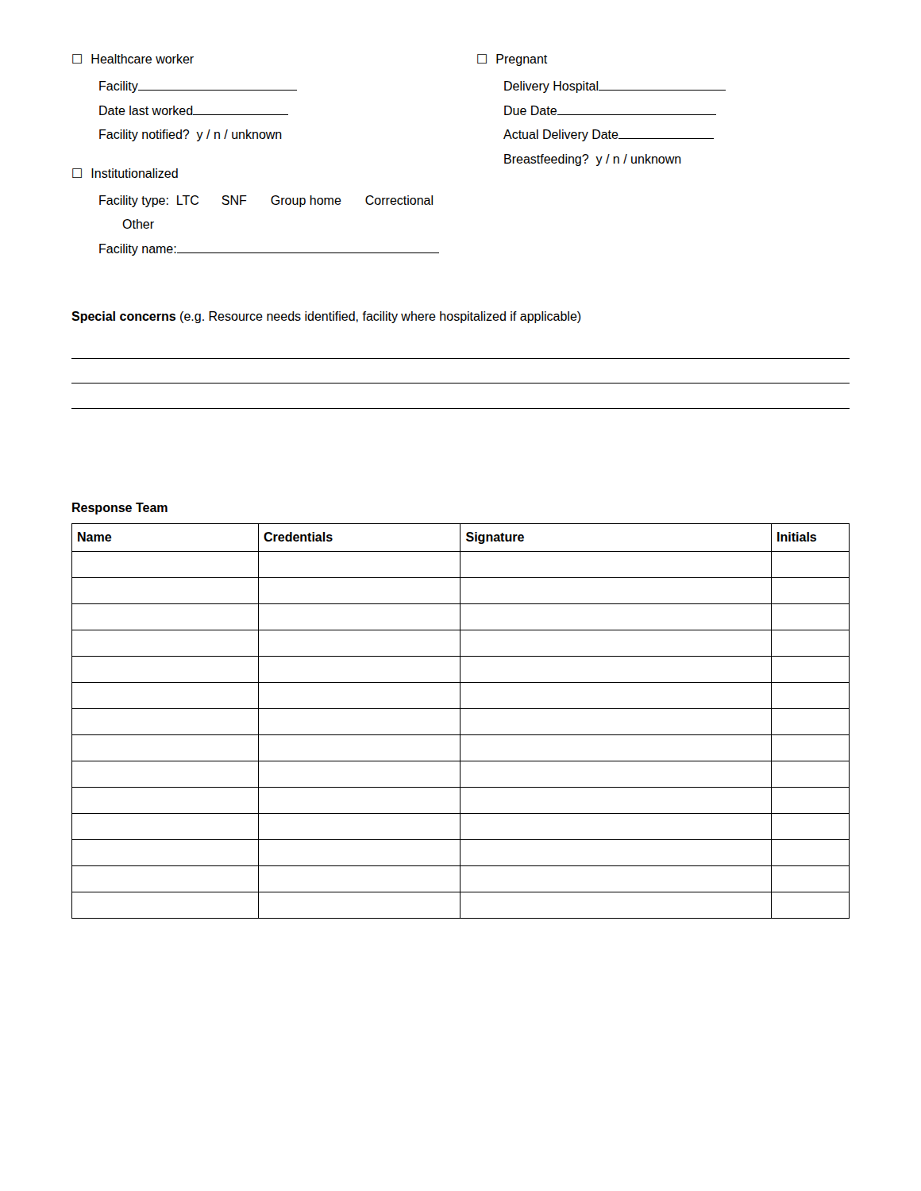☐ Healthcare worker
Facility
Date last worked
Facility notified? y / n / unknown
☐ Institutionalized
Facility type: LTCSNF Group home Correctional Other
Facility name:
☐ Pregnant
Delivery Hospital
Due Date
Actual Delivery Date
Breastfeeding? y / n / unknown
Special concerns (e.g. Resource needs identified, facility where hospitalized if applicable)
Response Team
| Name | Credentials | Signature | Initials |
| --- | --- | --- | --- |